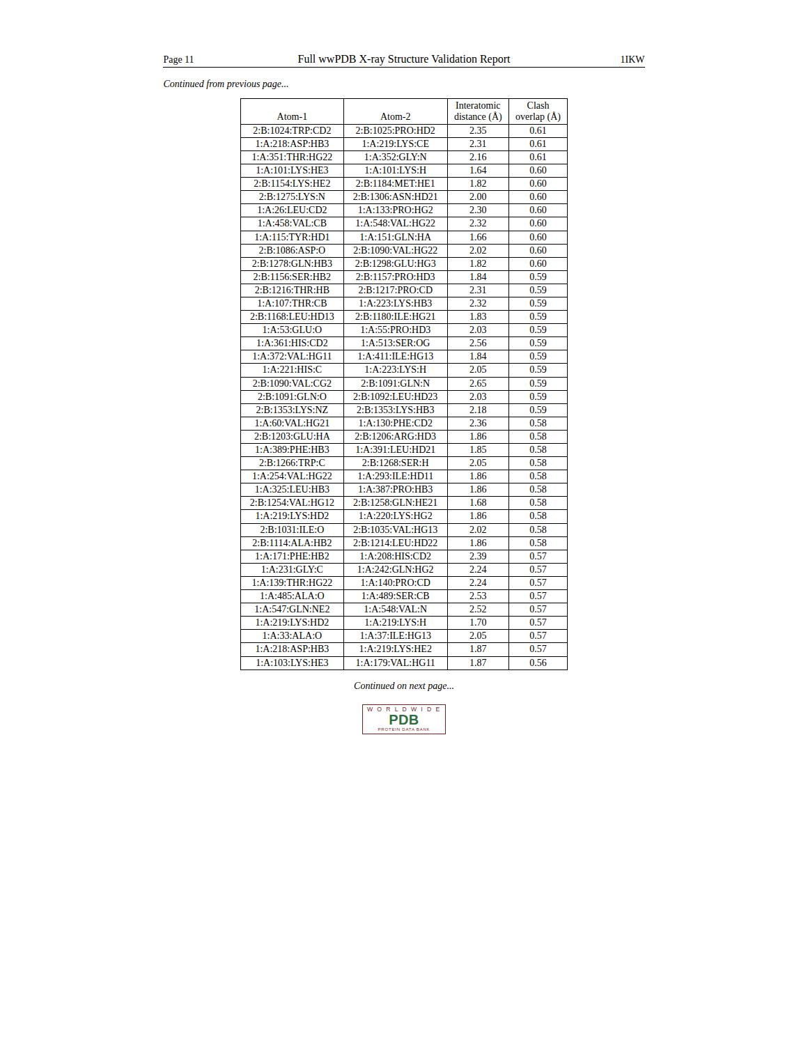Page 11
Full wwPDB X-ray Structure Validation Report
1IKW
Continued from previous page...
| Atom-1 | Atom-2 | Interatomic distance (Å) | Clash overlap (Å) |
| --- | --- | --- | --- |
| 2:B:1024:TRP:CD2 | 2:B:1025:PRO:HD2 | 2.35 | 0.61 |
| 1:A:218:ASP:HB3 | 1:A:219:LYS:CE | 2.31 | 0.61 |
| 1:A:351:THR:HG22 | 1:A:352:GLY:N | 2.16 | 0.61 |
| 1:A:101:LYS:HE3 | 1:A:101:LYS:H | 1.64 | 0.60 |
| 2:B:1154:LYS:HE2 | 2:B:1184:MET:HE1 | 1.82 | 0.60 |
| 2:B:1275:LYS:N | 2:B:1306:ASN:HD21 | 2.00 | 0.60 |
| 1:A:26:LEU:CD2 | 1:A:133:PRO:HG2 | 2.30 | 0.60 |
| 1:A:458:VAL:CB | 1:A:548:VAL:HG22 | 2.32 | 0.60 |
| 1:A:115:TYR:HD1 | 1:A:151:GLN:HA | 1.66 | 0.60 |
| 2:B:1086:ASP:O | 2:B:1090:VAL:HG22 | 2.02 | 0.60 |
| 2:B:1278:GLN:HB3 | 2:B:1298:GLU:HG3 | 1.82 | 0.60 |
| 2:B:1156:SER:HB2 | 2:B:1157:PRO:HD3 | 1.84 | 0.59 |
| 2:B:1216:THR:HB | 2:B:1217:PRO:CD | 2.31 | 0.59 |
| 1:A:107:THR:CB | 1:A:223:LYS:HB3 | 2.32 | 0.59 |
| 2:B:1168:LEU:HD13 | 2:B:1180:ILE:HG21 | 1.83 | 0.59 |
| 1:A:53:GLU:O | 1:A:55:PRO:HD3 | 2.03 | 0.59 |
| 1:A:361:HIS:CD2 | 1:A:513:SER:OG | 2.56 | 0.59 |
| 1:A:372:VAL:HG11 | 1:A:411:ILE:HG13 | 1.84 | 0.59 |
| 1:A:221:HIS:C | 1:A:223:LYS:H | 2.05 | 0.59 |
| 2:B:1090:VAL:CG2 | 2:B:1091:GLN:N | 2.65 | 0.59 |
| 2:B:1091:GLN:O | 2:B:1092:LEU:HD23 | 2.03 | 0.59 |
| 2:B:1353:LYS:NZ | 2:B:1353:LYS:HB3 | 2.18 | 0.59 |
| 1:A:60:VAL:HG21 | 1:A:130:PHE:CD2 | 2.36 | 0.58 |
| 2:B:1203:GLU:HA | 2:B:1206:ARG:HD3 | 1.86 | 0.58 |
| 1:A:389:PHE:HB3 | 1:A:391:LEU:HD21 | 1.85 | 0.58 |
| 2:B:1266:TRP:C | 2:B:1268:SER:H | 2.05 | 0.58 |
| 1:A:254:VAL:HG22 | 1:A:293:ILE:HD11 | 1.86 | 0.58 |
| 1:A:325:LEU:HB3 | 1:A:387:PRO:HB3 | 1.86 | 0.58 |
| 2:B:1254:VAL:HG12 | 2:B:1258:GLN:HE21 | 1.68 | 0.58 |
| 1:A:219:LYS:HD2 | 1:A:220:LYS:HG2 | 1.86 | 0.58 |
| 2:B:1031:ILE:O | 2:B:1035:VAL:HG13 | 2.02 | 0.58 |
| 2:B:1114:ALA:HB2 | 2:B:1214:LEU:HD22 | 1.86 | 0.58 |
| 1:A:171:PHE:HB2 | 1:A:208:HIS:CD2 | 2.39 | 0.57 |
| 1:A:231:GLY:C | 1:A:242:GLN:HG2 | 2.24 | 0.57 |
| 1:A:139:THR:HG22 | 1:A:140:PRO:CD | 2.24 | 0.57 |
| 1:A:485:ALA:O | 1:A:489:SER:CB | 2.53 | 0.57 |
| 1:A:547:GLN:NE2 | 1:A:548:VAL:N | 2.52 | 0.57 |
| 1:A:219:LYS:HD2 | 1:A:219:LYS:H | 1.70 | 0.57 |
| 1:A:33:ALA:O | 1:A:37:ILE:HG13 | 2.05 | 0.57 |
| 1:A:218:ASP:HB3 | 1:A:219:LYS:HE2 | 1.87 | 0.57 |
| 1:A:103:LYS:HE3 | 1:A:179:VAL:HG11 | 1.87 | 0.56 |
Continued on next page...
W O R L D W I D E PDB PROTEIN DATA BANK